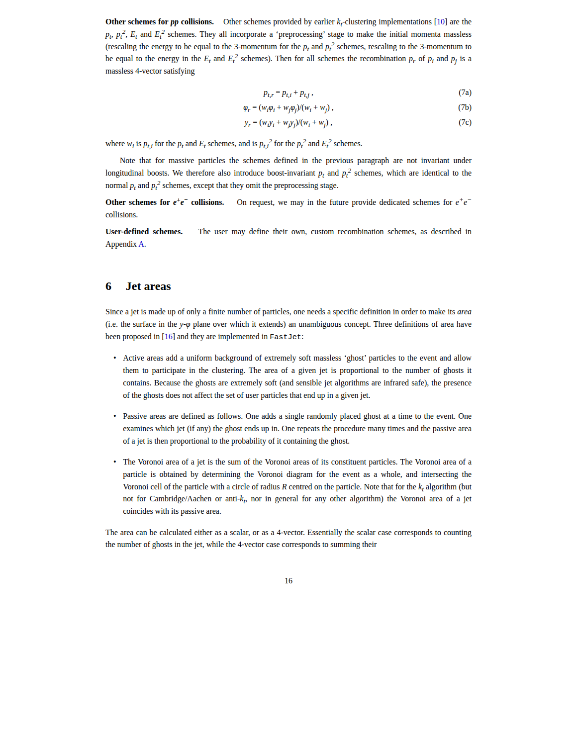Other schemes for pp collisions. Other schemes provided by earlier kt-clustering implementations [10] are the pt, pt2, Et and Et2 schemes. They all incorporate a ‘preprocessing’ stage to make the initial momenta massless (rescaling the energy to be equal to the 3-momentum for the pt and pt2 schemes, rescaling to the 3-momentum to be equal to the energy in the Et and Et2 schemes). Then for all schemes the recombination pr of pi and pj is a massless 4-vector satisfying
pt,r = pt,i + pt,j , (7a)
φr = (wiφi + wjφj)/(wi + wj) , (7b)
yr = (wiyi + wjyj)/(wi + wj) , (7c)
where wi is pt,i for the pt and Et schemes, and is pt,i2 for the pt2 and Et2 schemes.
Note that for massive particles the schemes defined in the previous paragraph are not invariant under longitudinal boosts. We therefore also introduce boost-invariant pt and pt2 schemes, which are identical to the normal pt and pt2 schemes, except that they omit the preprocessing stage.
Other schemes for e+e− collisions. On request, we may in the future provide dedicated schemes for e+e− collisions.
User-defined schemes. The user may define their own, custom recombination schemes, as described in Appendix A.
6 Jet areas
Since a jet is made up of only a finite number of particles, one needs a specific definition in order to make its area (i.e. the surface in the y-φ plane over which it extends) an unambiguous concept. Three definitions of area have been proposed in [16] and they are implemented in FastJet:
Active areas add a uniform background of extremely soft massless ‘ghost’ particles to the event and allow them to participate in the clustering. The area of a given jet is proportional to the number of ghosts it contains. Because the ghosts are extremely soft (and sensible jet algorithms are infrared safe), the presence of the ghosts does not affect the set of user particles that end up in a given jet.
Passive areas are defined as follows. One adds a single randomly placed ghost at a time to the event. One examines which jet (if any) the ghost ends up in. One repeats the procedure many times and the passive area of a jet is then proportional to the probability of it containing the ghost.
The Voronoi area of a jet is the sum of the Voronoi areas of its constituent particles. The Voronoi area of a particle is obtained by determining the Voronoi diagram for the event as a whole, and intersecting the Voronoi cell of the particle with a circle of radius R centred on the particle. Note that for the kt algorithm (but not for Cambridge/Aachen or anti-kt, nor in general for any other algorithm) the Voronoi area of a jet coincides with its passive area.
The area can be calculated either as a scalar, or as a 4-vector. Essentially the scalar case corresponds to counting the number of ghosts in the jet, while the 4-vector case corresponds to summing their
16